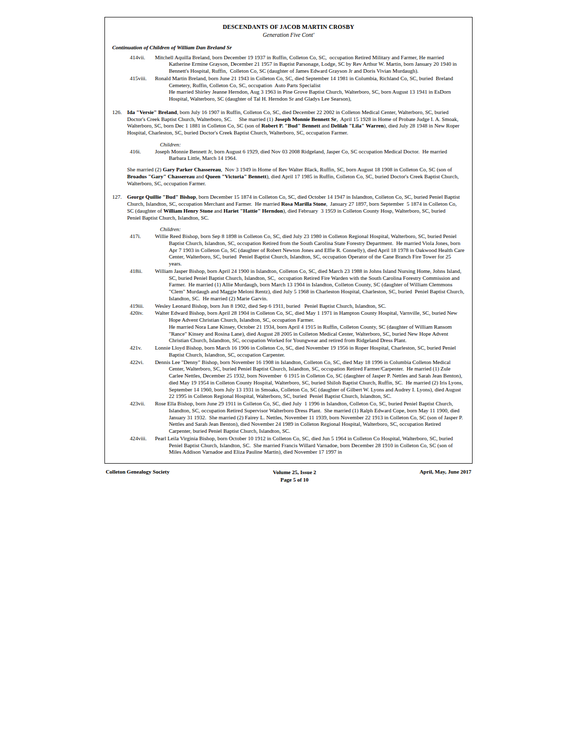DESCENDANTS OF JACOB MARTIN CROSBY
Generation Five Cont'
Continuation of Children of William Dan Breland Sr
| 414 | vii. | Mitchell Aquilla Breland, born December 19 1937 in Ruffin, Colleton Co, SC, occupation Retired Military and Farmer, He married Katherine Ermine Grayson, December 21 1957 in Baptist Parsonage, Lodge, SC by Rev Arthur W. Martin, born January 20 1940 in Bennett's Hospital, Ruffin, Colleton Co, SC (daughter of James Edward Grayson Jr and Doris Vivian Murdaugh). |
| 415 | viii. | Ronald Martin Breland, born June 21 1943 in Colleton Co, SC, died September 14 1981 in Columbia, Richland Co, SC, buried Breland Cemetery, Ruffin, Colleton Co, SC, occupation Auto Parts Specialist He married Shirley Jeanne Herndon, Aug 3 1963 in Pine Grove Baptist Church, Walterboro, SC, born August 13 1941 in EsDorn Hospital, Walterboro, SC (daughter of Tal H. Herndon Sr and Gladys Lee Searson), |
126. Ida "Versie" Breland, born July 16 1907 in Ruffin, Colleton Co, SC, died December 22 2002 in Colleton Medical Center, Walterboro, SC, buried Doctor's Creek Baptist Church, Walterboro, SC. She married (1) Joseph Monnie Bennett Sr, April 15 1928 in Home of Probate Judge I. A. Smoak, Walterboro, SC, born Dec 1 1881 in Colleton Co, SC (son of Robert P. "Bud" Bennett and Delilah "Lila" Warren), died July 28 1948 in New Roper Hospital, Charleston, SC, buried Doctor's Creek Baptist Church, Walterboro, SC, occupation Farmer.
Children:
| 416 | i. | Joseph Monnie Bennett Jr, born August 6 1929, died Nov 03 2008 Ridgeland, Jasper Co, SC occupation Medical Doctor. He married Barbara Little, March 14 1964. |
She married (2) Gary Parker Chassereau, Nov 3 1949 in Home of Rev Walter Black, Ruffin, SC, born August 18 1908 in Colleton Co, SC (son of Broadus "Gary" Chassereau and Queen "Victoria" Bennett), died April 17 1985 in Ruffin, Colleton Co, SC, buried Doctor's Creek Baptist Church, Walterboro, SC, occupation Farmer.
127. George Quillie "Bud" Bishop, born December 15 1874 in Colleton Co, SC, died October 14 1947 in Islandton, Colleton Co, SC, buried Peniel Baptist Church, Islandton, SC, occupation Merchant and Farmer. He married Rosa Marilla Stone, January 27 1897, born September 5 1874 in Colleton Co, SC (daughter of William Henry Stone and Hariet "Hattie" Herndon), died February 3 1959 in Colleton County Hosp, Walterboro, SC, buried Peniel Baptist Church, Islandton, SC.
Children:
| 417 | i. | Willie Reed Bishop, born Sep 8 1898 in Colleton Co, SC, died July 23 1980 in Colleton Regional Hospital, Walterboro, SC, buried Peniel Baptist Church, Islandton, SC, occupation Retired from the South Carolina State Forestry Department. He married Viola Jones, born Apr 7 1903 in Colleton Co, SC (daughter of Robert Newton Jones and Effie R. Connelly), died April 18 1978 in Oakwood Health Care Center, Walterboro, SC, buried Peniel Baptist Church, Islandton, SC, occupation Operator of the Cane Branch Fire Tower for 25 years. |
| 418 | ii. | William Jasper Bishop, born April 24 1900 in Islandton, Colleton Co, SC, died March 23 1988 in Johns Island Nursing Home, Johns Island, SC, buried Peniel Baptist Church, Islandton, SC, occupation Retired Fire Warden with the South Carolina Forestry Commission and Farmer. He married (1) Allie Murdaugh, born March 13 1904 in Islandton, Colleton County, SC (daughter of William Clemmons "Clem" Murdaugh and Maggie Meloni Rentz), died July 5 1968 in Charleston Hospital, Charleston, SC, buried Peniel Baptist Church, Islandton, SC. He married (2) Marie Garvin. |
| 419 | iii. | Wesley Leonard Bishop, born Jun 8 1902, died Sep 6 1911, buried Peniel Baptist Church, Islandton, SC. |
| 420 | iv. | Walter Edward Bishop, born April 28 1904 in Colleton Co, SC, died May 1 1971 in Hampton County Hospital, Varnville, SC, buried New Hope Advent Christian Church, Islandton, SC, occupation Farmer. He married Nora Lane Kinsey, October 21 1934, born April 4 1915 in Ruffin, Colleton County, SC (daughter of William Ransom "Rance" Kinsey and Rosina Lane), died August 28 2005 in Colleton Medical Center, Walterboro, SC, buried New Hope Advent Christian Church, Islandton, SC, occupation Worked for Youngwear and retired from Ridgeland Dress Plant. |
| 421 | v. | Lonnie Lloyd Bishop, born March 16 1906 in Colleton Co, SC, died November 19 1956 in Roper Hospital, Charleston, SC, buried Peniel Baptist Church, Islandton, SC, occupation Carpenter. |
| 422 | vi. | Dennis Lee "Denny" Bishop, born November 16 1908 in Islandton, Colleton Co, SC, died May 18 1996 in Columbia Colleton Medical Center, Walterboro, SC, buried Peniel Baptist Church, Islandton, SC, occupation Retired Farmer/Carpenter. He married (1) Zule Carlee Nettles, December 25 1932, born November 6 1915 in Colleton Co, SC (daughter of Jasper P. Nettles and Sarah Jean Benton), died May 19 1954 in Colleton County Hospital, Walterboro, SC, buried Shiloh Baptist Church, Ruffin, SC. He married (2) Iris Lyons, September 14 1960, born July 13 1931 in Smoaks, Colleton Co, SC (daughter of Gilbert W. Lyons and Audrey I. Lyons), died August 22 1995 in Colleton Regional Hospital, Walterboro, SC, buried Peniel Baptist Church, Islandton, SC. |
| 423 | vii. | Rose Ella Bishop, born June 29 1911 in Colleton Co, SC, died July 1 1996 in Islandton, Colleton Co, SC, buried Peniel Baptist Church, Islandton, SC, occupation Retired Supervisor Walterboro Dress Plant. She married (1) Ralph Edward Cope, born May 11 1900, died January 31 1932. She married (2) Fairey L. Nettles, November 11 1939, born November 22 1913 in Colleton Co, SC (son of Jasper P. Nettles and Sarah Jean Benton), died November 24 1989 in Colleton Regional Hospital, Walterboro, SC, occupation Retired Carpenter, buried Peniel Baptist Church, Islandton, SC. |
| 424 | viii. | Pearl Leila Virginia Bishop, born October 10 1912 in Colleton Co, SC, died Jun 5 1964 in Colleton Co Hospital, Walterboro, SC, buried Peniel Baptist Church, Islandton, SC. She married Francis Willard Varnadoe, born December 28 1910 in Colleton Co, SC (son of Miles Addison Varnadoe and Eliza Pauline Martin), died November 17 1997 in |
Colleton Genealogy Society
Volume 25, Issue 2
Page 5 of 10
April, May, June 2017